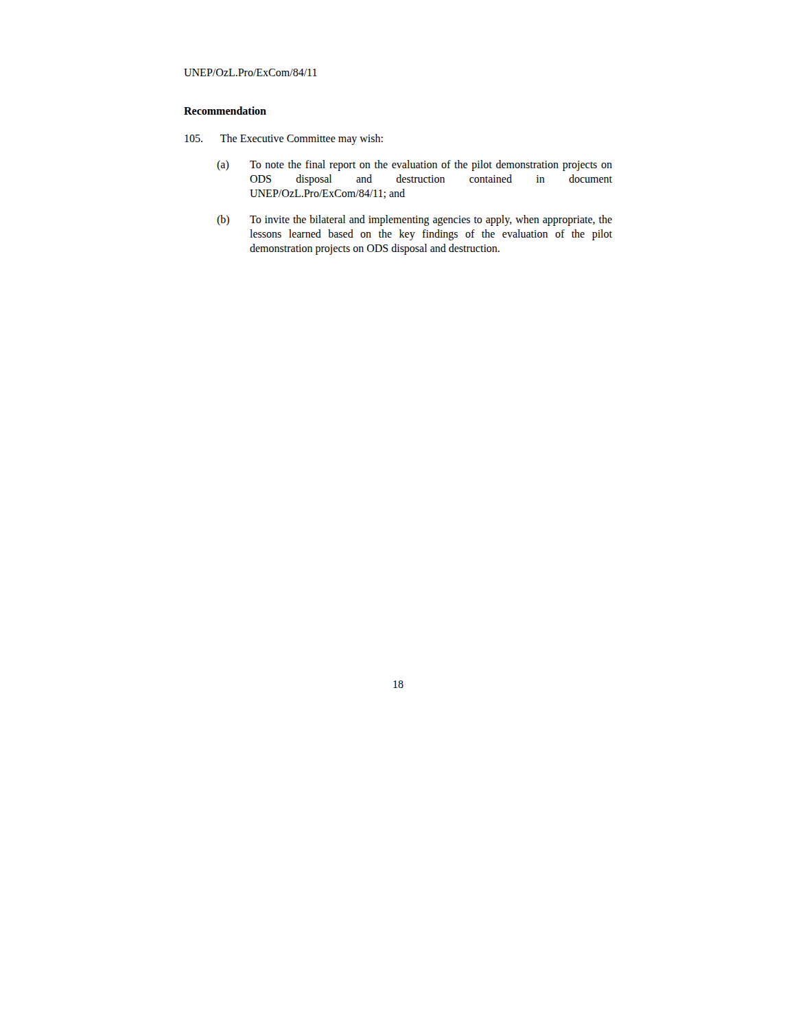UNEP/OzL.Pro/ExCom/84/11
Recommendation
105.
The Executive Committee may wish:
(a) To note the final report on the evaluation of the pilot demonstration projects on ODS disposal and destruction contained in document UNEP/OzL.Pro/ExCom/84/11; and
(b) To invite the bilateral and implementing agencies to apply, when appropriate, the lessons learned based on the key findings of the evaluation of the pilot demonstration projects on ODS disposal and destruction.
18